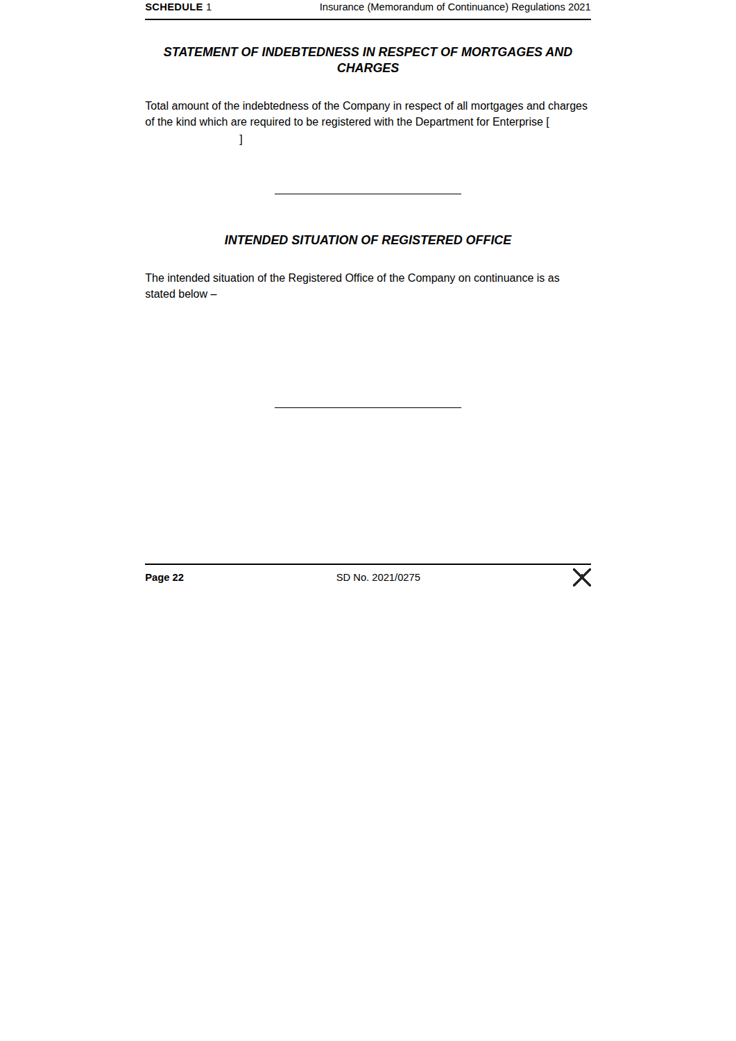SCHEDULE 1
Insurance (Memorandum of Continuance) Regulations 2021
STATEMENT OF INDEBTEDNESS IN RESPECT OF MORTGAGES AND
CHARGES
Total amount of the indebtedness of the Company in respect of all mortgages and charges of the kind which are required to be registered with the Department for Enterprise [ ]
INTENDED SITUATION OF REGISTERED OFFICE
The intended situation of the Registered Office of the Company on continuance is as stated below –
Page 22
SD No. 2021/0275